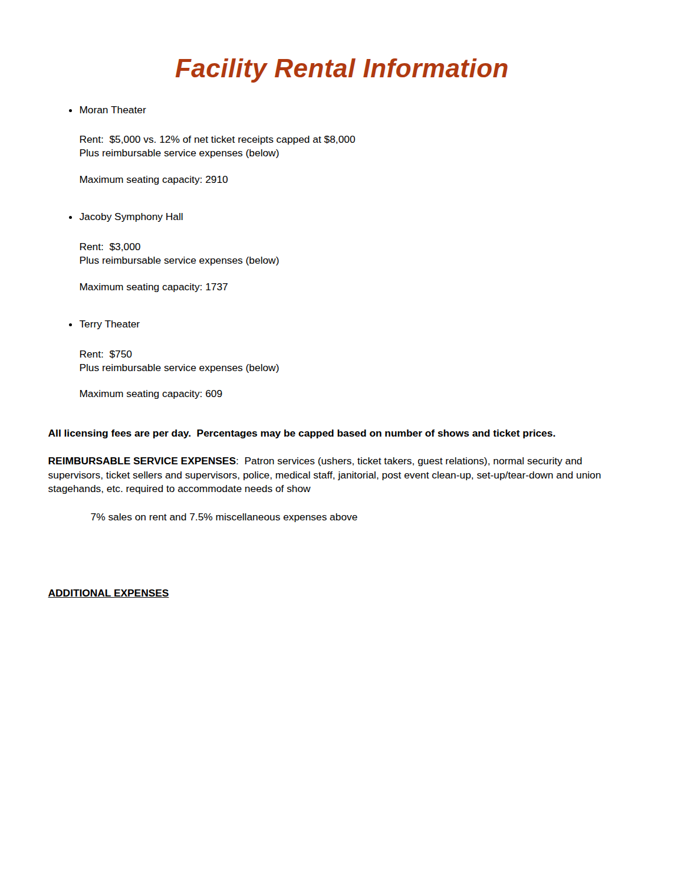Facility Rental Information
Moran Theater
Rent: $5,000 vs. 12% of net ticket receipts capped at $8,000
Plus reimbursable service expenses (below)
Maximum seating capacity: 2910
Jacoby Symphony Hall
Rent: $3,000
Plus reimbursable service expenses (below)
Maximum seating capacity: 1737
Terry Theater
Rent: $750
Plus reimbursable service expenses (below)
Maximum seating capacity: 609
All licensing fees are per day. Percentages may be capped based on number of shows and ticket prices.
REIMBURSABLE SERVICE EXPENSES: Patron services (ushers, ticket takers, guest relations), normal security and supervisors, ticket sellers and supervisors, police, medical staff, janitorial, post event clean-up, set-up/tear-down and union stagehands, etc. required to accommodate needs of show
7% sales on rent and 7.5% miscellaneous expenses above
ADDITIONAL EXPENSES